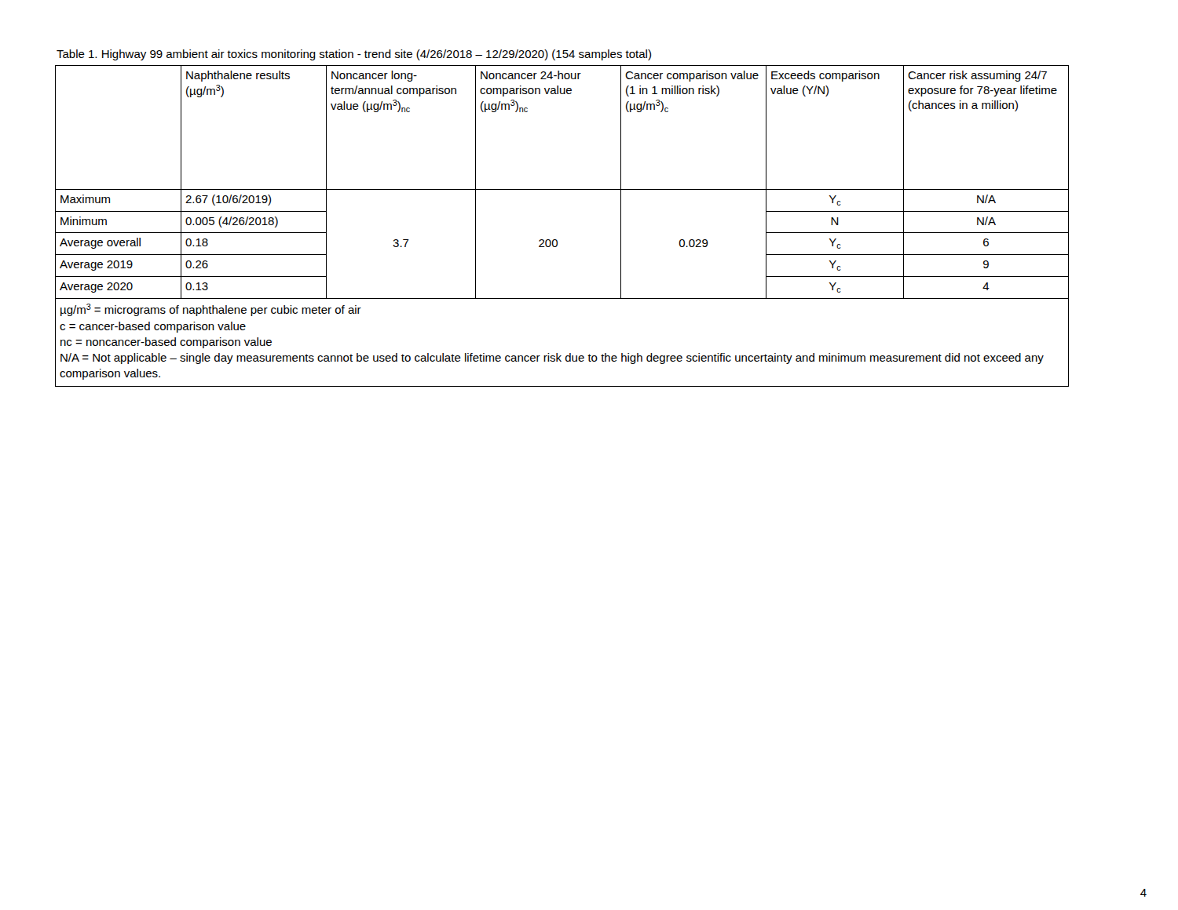Table 1. Highway 99 ambient air toxics monitoring station - trend site (4/26/2018 – 12/29/2020) (154 samples total)
| | Naphthalene results (µg/m 3 ) | Noncancer long-term/annual comparison value (µg/m 3 ) nc | Noncancer 24-hour comparison value (µg/m 3 ) nc | Cancer comparison value (1 in 1 million risk) (µg/m 3 ) c | Exceeds comparison value (Y/N) | Cancer risk assuming 24/7 exposure for 78-year lifetime (chances in a million) |
| --- | --- | --- | --- | --- | --- | --- |
| Maximum | 2.67 (10/6/2019) | 3.7 | 200 | 0.029 | Y c | N/A |
| Minimum | 0.005 (4/26/2018) | N | N/A |
| Average overall | 0.18 | Y c | 6 |
| Average 2019 | 0.26 | Y c | 9 |
| Average 2020 | 0.13 | Y c | 4 |
| µg/m 3 = micrograms of naphthalene per cubic meter of air c = cancer-based comparison value nc = noncancer-based comparison value N/A = Not applicable – single day measurements cannot be used to calculate lifetime cancer risk due to the high degree scientific uncertainty and minimum measurement did not exceed any comparison values. |
4